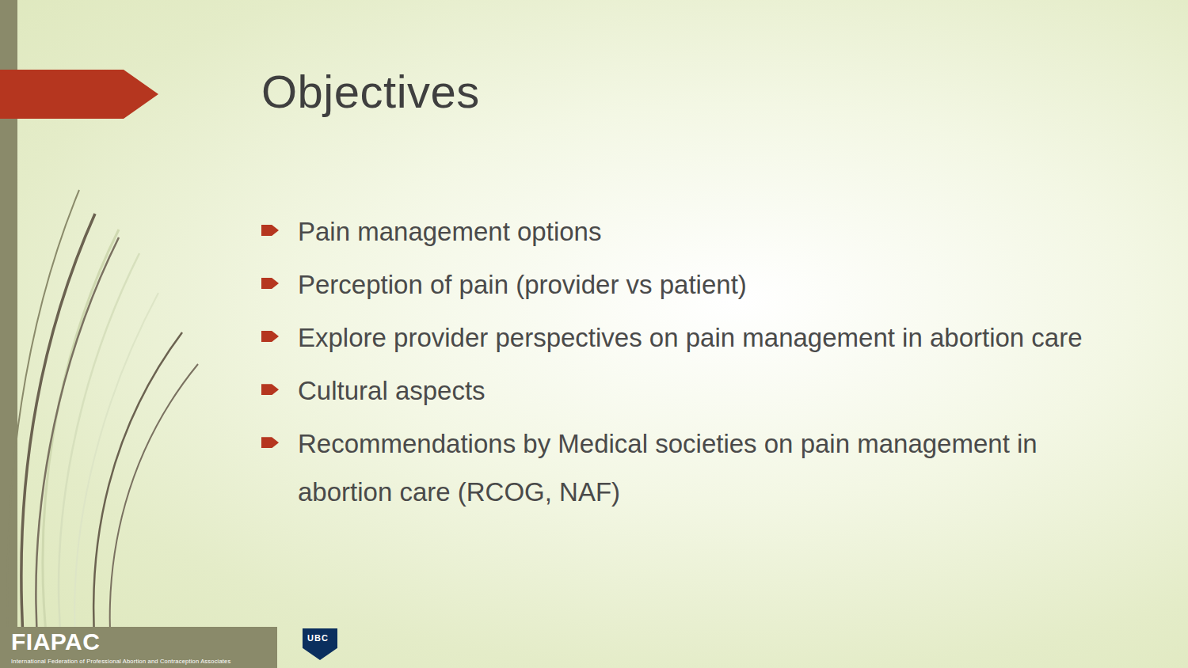Objectives
Pain management options
Perception of pain (provider vs patient)
Explore provider perspectives on pain management in abortion care
Cultural aspects
Recommendations by Medical societies on pain management in abortion care (RCOG, NAF)
FIAPAC
International Federation of Professional Abortion and Contraception Associates
UBC